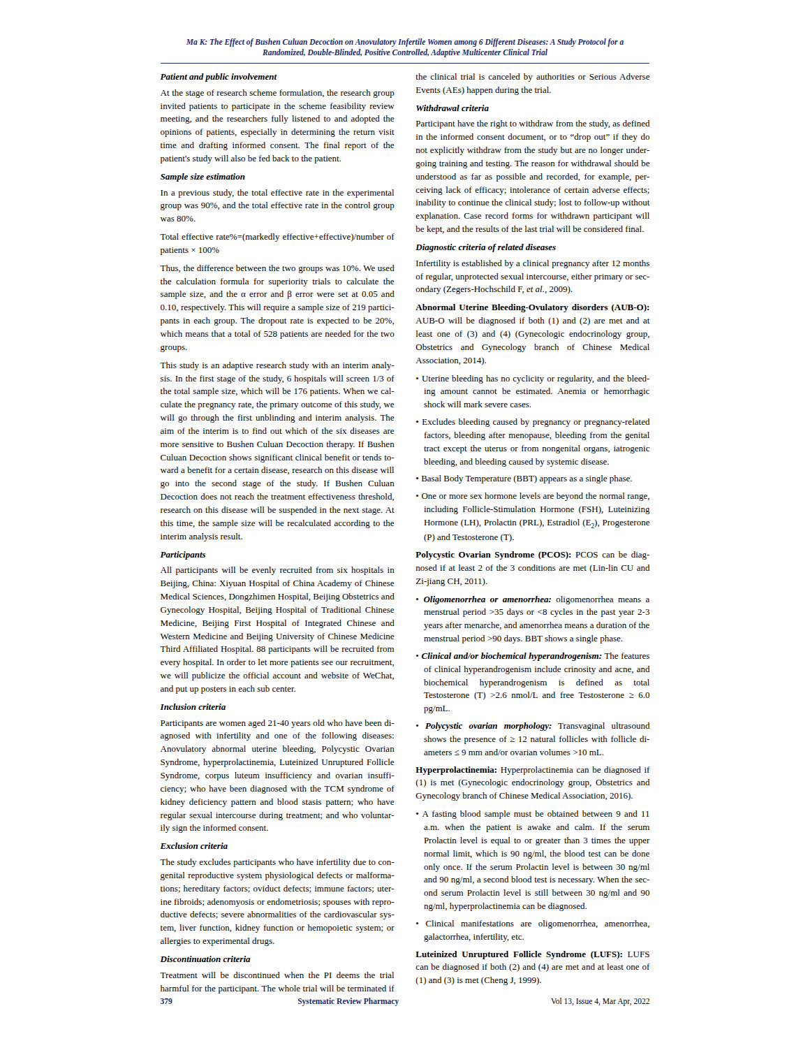Ma K: The Effect of Bushen Culuan Decoction on Anovulatory Infertile Women among 6 Different Diseases: A Study Protocol for a Randomized, Double-Blinded, Positive Controlled, Adaptive Multicenter Clinical Trial
Patient and public involvement
At the stage of research scheme formulation, the research group invited patients to participate in the scheme feasibility review meeting, and the researchers fully listened to and adopted the opinions of patients, especially in determining the return visit time and drafting informed consent. The final report of the patient's study will also be fed back to the patient.
Sample size estimation
In a previous study, the total effective rate in the experimental group was 90%, and the total effective rate in the control group was 80%.
Total effective rate%=(markedly effective+effective)/number of patients × 100%
Thus, the difference between the two groups was 10%. We used the calculation formula for superiority trials to calculate the sample size, and the α error and β error were set at 0.05 and 0.10, respectively. This will require a sample size of 219 participants in each group. The dropout rate is expected to be 20%, which means that a total of 528 patients are needed for the two groups.
This study is an adaptive research study with an interim analysis. In the first stage of the study, 6 hospitals will screen 1/3 of the total sample size, which will be 176 patients. When we calculate the pregnancy rate, the primary outcome of this study, we will go through the first unblinding and interim analysis. The aim of the interim is to find out which of the six diseases are more sensitive to Bushen Culuan Decoction therapy. If Bushen Culuan Decoction shows significant clinical benefit or tends toward a benefit for a certain disease, research on this disease will go into the second stage of the study. If Bushen Culuan Decoction does not reach the treatment effectiveness threshold, research on this disease will be suspended in the next stage. At this time, the sample size will be recalculated according to the interim analysis result.
Participants
All participants will be evenly recruited from six hospitals in Beijing, China: Xiyuan Hospital of China Academy of Chinese Medical Sciences, Dongzhimen Hospital, Beijing Obstetrics and Gynecology Hospital, Beijing Hospital of Traditional Chinese Medicine, Beijing First Hospital of Integrated Chinese and Western Medicine and Beijing University of Chinese Medicine Third Affiliated Hospital. 88 participants will be recruited from every hospital. In order to let more patients see our recruitment, we will publicize the official account and website of WeChat, and put up posters in each sub center.
Inclusion criteria
Participants are women aged 21-40 years old who have been diagnosed with infertility and one of the following diseases: Anovulatory abnormal uterine bleeding, Polycystic Ovarian Syndrome, hyperprolactinemia, Luteinized Unruptured Follicle Syndrome, corpus luteum insufficiency and ovarian insufficiency; who have been diagnosed with the TCM syndrome of kidney deficiency pattern and blood stasis pattern; who have regular sexual intercourse during treatment; and who voluntarily sign the informed consent.
Exclusion criteria
The study excludes participants who have infertility due to congenital reproductive system physiological defects or malformations; hereditary factors; oviduct defects; immune factors; uterine fibroids; adenomyosis or endometriosis; spouses with reproductive defects; severe abnormalities of the cardiovascular system, liver function, kidney function or hemopoietic system; or allergies to experimental drugs.
Discontinuation criteria
Treatment will be discontinued when the PI deems the trial harmful for the participant. The whole trial will be terminated if the clinical trial is canceled by authorities or Serious Adverse Events (AEs) happen during the trial.
Withdrawal criteria
Participant have the right to withdraw from the study, as defined in the informed consent document, or to “drop out” if they do not explicitly withdraw from the study but are no longer undergoing training and testing. The reason for withdrawal should be understood as far as possible and recorded, for example, perceiving lack of efficacy; intolerance of certain adverse effects; inability to continue the clinical study; lost to follow-up without explanation. Case record forms for withdrawn participant will be kept, and the results of the last trial will be considered final.
Diagnostic criteria of related diseases
Infertility is established by a clinical pregnancy after 12 months of regular, unprotected sexual intercourse, either primary or secondary (Zegers-Hochschild F, et al., 2009).
Abnormal Uterine Bleeding-Ovulatory disorders (AUB-O): AUB-O will be diagnosed if both (1) and (2) are met and at least one of (3) and (4) (Gynecologic endocrinology group, Obstetrics and Gynecology branch of Chinese Medical Association, 2014).
• Uterine bleeding has no cyclicity or regularity, and the bleeding amount cannot be estimated. Anemia or hemorrhagic shock will mark severe cases.
• Excludes bleeding caused by pregnancy or pregnancy-related factors, bleeding after menopause, bleeding from the genital tract except the uterus or from nongenital organs, iatrogenic bleeding, and bleeding caused by systemic disease.
• Basal Body Temperature (BBT) appears as a single phase.
• One or more sex hormone levels are beyond the normal range, including Follicle-Stimulation Hormone (FSH), Luteinizing Hormone (LH), Prolactin (PRL), Estradiol (E2), Progesterone (P) and Testosterone (T).
Polycystic Ovarian Syndrome (PCOS): PCOS can be diagnosed if at least 2 of the 3 conditions are met (Lin-lin CU and Zi-jiang CH, 2011).
• Oligomenorrhea or amenorrhea: oligomenorrhea means a menstrual period >35 days or <8 cycles in the past year 2-3 years after menarche, and amenorrhea means a duration of the menstrual period >90 days. BBT shows a single phase.
• Clinical and/or biochemical hyperandrogenism: The features of clinical hyperandrogenism include crinosity and acne, and biochemical hyperandrogenism is defined as total Testosterone (T) >2.6 nmol/L and free Testosterone ≥ 6.0 pg/mL.
• Polycystic ovarian morphology: Transvaginal ultrasound shows the presence of ≥ 12 natural follicles with follicle diameters ≤ 9 mm and/or ovarian volumes >10 mL.
Hyperprolactinemia: Hyperprolactinemia can be diagnosed if (1) is met (Gynecologic endocrinology group, Obstetrics and Gynecology branch of Chinese Medical Association, 2016).
• A fasting blood sample must be obtained between 9 and 11 a.m. when the patient is awake and calm. If the serum Prolactin level is equal to or greater than 3 times the upper normal limit, which is 90 ng/ml, the blood test can be done only once. If the serum Prolactin level is between 30 ng/ml and 90 ng/ml, a second blood test is necessary. When the second serum Prolactin level is still between 30 ng/ml and 90 ng/ml, hyperprolactinemia can be diagnosed.
• Clinical manifestations are oligomenorrhea, amenorrhea, galactorrhea, infertility, etc.
Luteinized Unruptured Follicle Syndrome (LUFS): LUFS can be diagnosed if both (2) and (4) are met and at least one of (1) and (3) is met (Cheng J, 1999).
379 Systematic Review Pharmacy Vol 13, Issue 4, Mar Apr, 2022